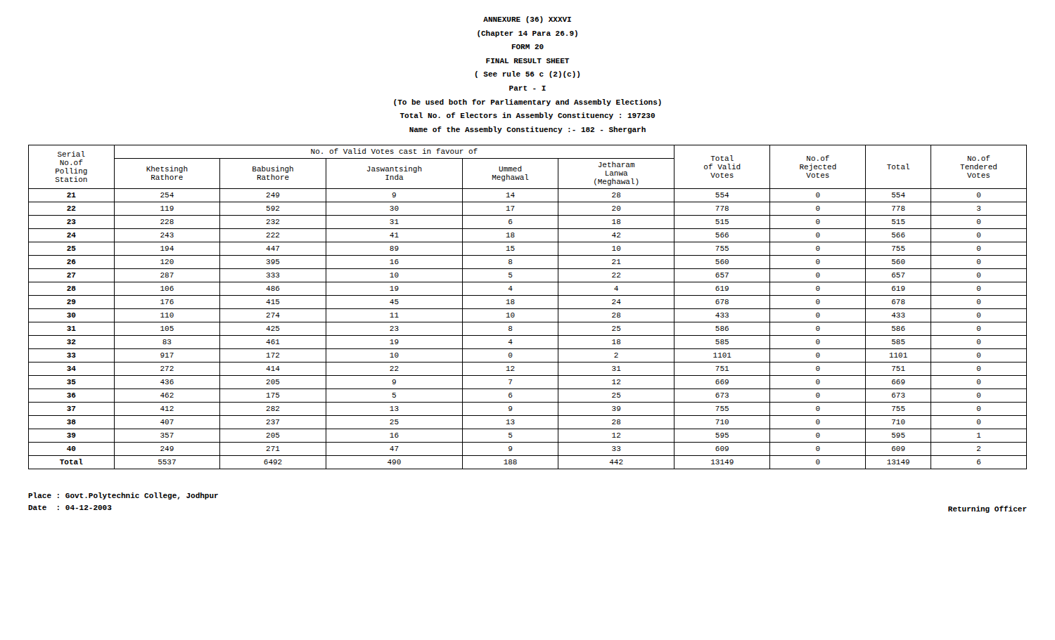ANNEXURE (36) XXXVI
(Chapter 14 Para 26.9)
FORM 20
FINAL RESULT SHEET
( See rule 56 c (2)(c))
Part - I
(To be used both for Parliamentary and Assembly Elections)
Total No. of Electors in Assembly Constituency : 197230
Name of the Assembly Constituency :- 182 - Shergarh
| Serial No.of Polling Station | No. of Valid Votes cast in favour of | Total of Valid Votes | No.of Rejected Votes | Total | No.of Tendered Votes |
| --- | --- | --- | --- | --- | --- |
| Khetsingh Rathore | Babusingh Rathore | Jaswantsingh Inda | Ummed Meghawal | Jetharam Lanwa (Meghawal) |
| 21 | 254 | 249 | 9 | 14 | 28 | 554 | 0 | 554 | 0 |
| 22 | 119 | 592 | 30 | 17 | 20 | 778 | 0 | 778 | 3 |
| 23 | 228 | 232 | 31 | 6 | 18 | 515 | 0 | 515 | 0 |
| 24 | 243 | 222 | 41 | 18 | 42 | 566 | 0 | 566 | 0 |
| 25 | 194 | 447 | 89 | 15 | 10 | 755 | 0 | 755 | 0 |
| 26 | 120 | 395 | 16 | 8 | 21 | 560 | 0 | 560 | 0 |
| 27 | 287 | 333 | 10 | 5 | 22 | 657 | 0 | 657 | 0 |
| 28 | 106 | 486 | 19 | 4 | 4 | 619 | 0 | 619 | 0 |
| 29 | 176 | 415 | 45 | 18 | 24 | 678 | 0 | 678 | 0 |
| 30 | 110 | 274 | 11 | 10 | 28 | 433 | 0 | 433 | 0 |
| 31 | 105 | 425 | 23 | 8 | 25 | 586 | 0 | 586 | 0 |
| 32 | 83 | 461 | 19 | 4 | 18 | 585 | 0 | 585 | 0 |
| 33 | 917 | 172 | 10 | 0 | 2 | 1101 | 0 | 1101 | 0 |
| 34 | 272 | 414 | 22 | 12 | 31 | 751 | 0 | 751 | 0 |
| 35 | 436 | 205 | 9 | 7 | 12 | 669 | 0 | 669 | 0 |
| 36 | 462 | 175 | 5 | 6 | 25 | 673 | 0 | 673 | 0 |
| 37 | 412 | 282 | 13 | 9 | 39 | 755 | 0 | 755 | 0 |
| 38 | 407 | 237 | 25 | 13 | 28 | 710 | 0 | 710 | 0 |
| 39 | 357 | 205 | 16 | 5 | 12 | 595 | 0 | 595 | 1 |
| 40 | 249 | 271 | 47 | 9 | 33 | 609 | 0 | 609 | 2 |
| Total | 5537 | 6492 | 490 | 188 | 442 | 13149 | 0 | 13149 | 6 |
Place : Govt.Polytechnic College, Jodhpur
Date : 04-12-2003
Returning Officer